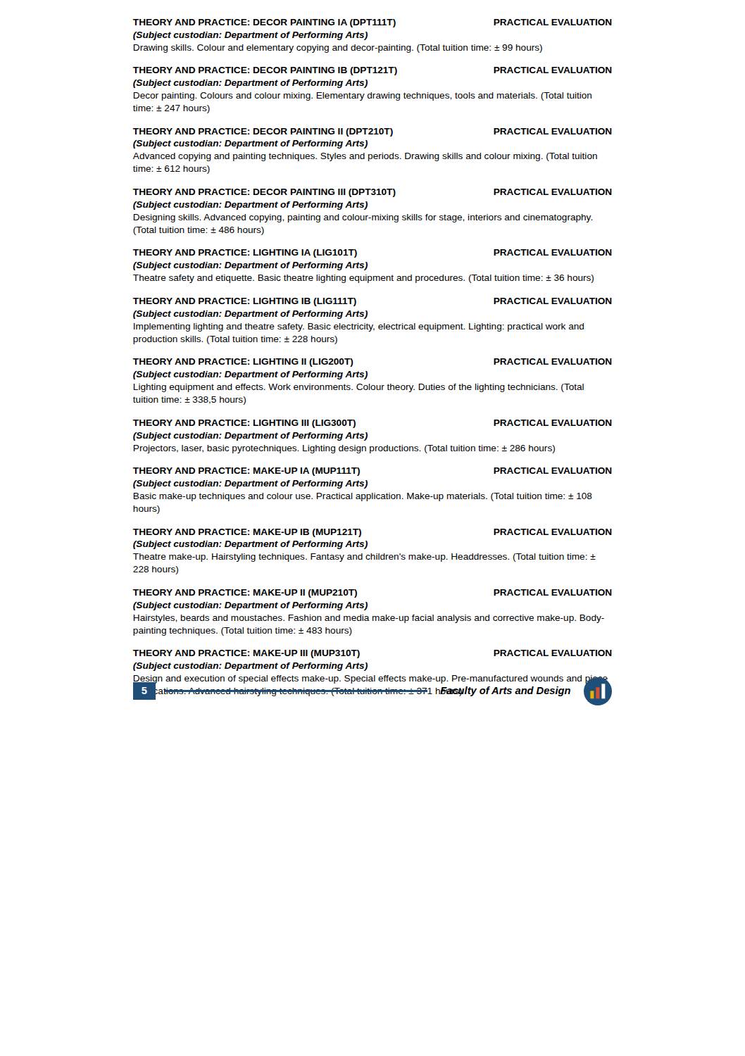Theory and Practice: Decor Painting IA (DPT111T) Practical Evaluation
(Subject custodian: Department of Performing Arts)
Drawing skills. Colour and elementary copying and decor-painting. (Total tuition time: ± 99 hours)
Theory and Practice: Decor Painting IB (DPT121T) Practical Evaluation
(Subject custodian: Department of Performing Arts)
Decor painting. Colours and colour mixing. Elementary drawing techniques, tools and materials. (Total tuition time: ± 247 hours)
Theory and Practice: Decor Painting II (DPT210T) Practical Evaluation
(Subject custodian: Department of Performing Arts)
Advanced copying and painting techniques. Styles and periods. Drawing skills and colour mixing. (Total tuition time: ± 612 hours)
Theory and Practice: Decor Painting III (DPT310T) Practical Evaluation
(Subject custodian: Department of Performing Arts)
Designing skills. Advanced copying, painting and colour-mixing skills for stage, interiors and cinematography. (Total tuition time: ± 486 hours)
Theory and Practice: Lighting IA (LIG101T) Practical Evaluation
(Subject custodian: Department of Performing Arts)
Theatre safety and etiquette. Basic theatre lighting equipment and procedures. (Total tuition time: ± 36 hours)
Theory and Practice: Lighting IB (LIG111T) Practical Evaluation
(Subject custodian: Department of Performing Arts)
Implementing lighting and theatre safety. Basic electricity, electrical equipment. Lighting: practical work and production skills. (Total tuition time: ± 228 hours)
Theory and Practice: Lighting II (LIG200T) Practical Evaluation
(Subject custodian: Department of Performing Arts)
Lighting equipment and effects. Work environments. Colour theory. Duties of the lighting technicians. (Total tuition time: ± 338,5 hours)
Theory and Practice: Lighting III (LIG300T) Practical Evaluation
(Subject custodian: Department of Performing Arts)
Projectors, laser, basic pyrotechniques. Lighting design productions. (Total tuition time: ± 286 hours)
Theory and Practice: Make-up IA (MUP111T) Practical Evaluation
(Subject custodian: Department of Performing Arts)
Basic make-up techniques and colour use. Practical application. Make-up materials. (Total tuition time: ± 108 hours)
Theory and Practice: Make-up IB (MUP121T) Practical Evaluation
(Subject custodian: Department of Performing Arts)
Theatre make-up. Hairstyling techniques. Fantasy and children's make-up. Headdresses. (Total tuition time: ± 228 hours)
Theory and Practice: Make-up II (MUP210T) Practical Evaluation
(Subject custodian: Department of Performing Arts)
Hairstyles, beards and moustaches. Fashion and media make-up facial analysis and corrective make-up. Body-painting techniques. (Total tuition time: ± 483 hours)
Theory and Practice: Make-up III (MUP310T) Practical Evaluation
(Subject custodian: Department of Performing Arts)
Design and execution of special effects make-up. Special effects make-up. Pre-manufactured wounds and piece applications. Advanced hairstyling techniques. (Total tuition time: ± 371 hours)
5 Faculty of Arts and Design